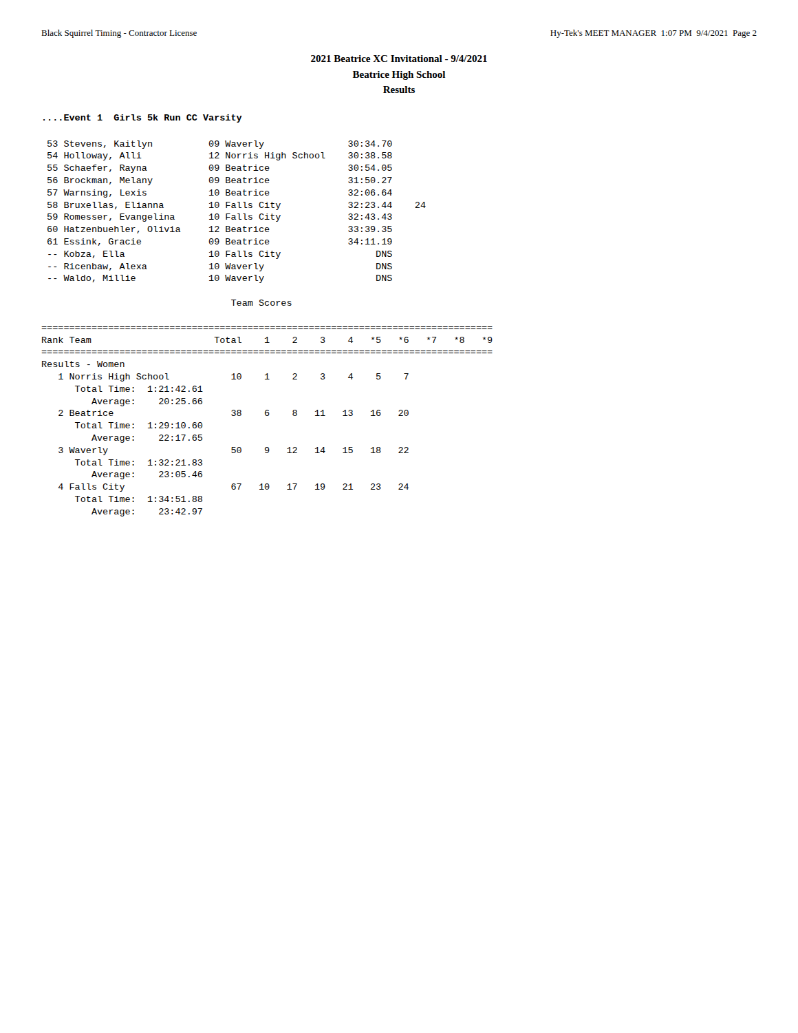Black Squirrel Timing - Contractor License
Hy-Tek's MEET MANAGER 1:07 PM 9/4/2021 Page 2
2021 Beatrice XC Invitational - 9/4/2021
Beatrice High School
Results
....Event 1 Girls 5k Run CC Varsity
 53 Stevens, Kaitlyn          09 Waverly               30:34.70
 54 Holloway, Alli            12 Norris High School    30:38.58
 55 Schaefer, Rayna           09 Beatrice              30:54.05
 56 Brockman, Melany          09 Beatrice              31:50.27
 57 Warnsing, Lexis           10 Beatrice              32:06.64
 58 Bruxellas, Elianna        10 Falls City            32:23.44    24
 59 Romesser, Evangelina      10 Falls City            32:43.43
 60 Hatzenbuehler, Olivia     12 Beatrice              33:39.35
 61 Essink, Gracie            09 Beatrice              34:11.19
 -- Kobza, Ella               10 Falls City                 DNS
 -- Ricenbaw, Alexa           10 Waverly                    DNS
 -- Waldo, Millie             10 Waverly                    DNS

                                  Team Scores

=================================================================================
Rank Team                      Total    1    2    3    4   *5   *6   *7   *8   *9
=================================================================================
Results - Women
   1 Norris High School           10    1    2    3    4    5    7
      Total Time:  1:21:42.61
         Average:    20:25.66
   2 Beatrice                     38    6    8   11   13   16   20
      Total Time:  1:29:10.60
         Average:    22:17.65
   3 Waverly                      50    9   12   14   15   18   22
      Total Time:  1:32:21.83
         Average:    23:05.46
   4 Falls City                   67   10   17   19   21   23   24
      Total Time:  1:34:51.88
         Average:    23:42.97